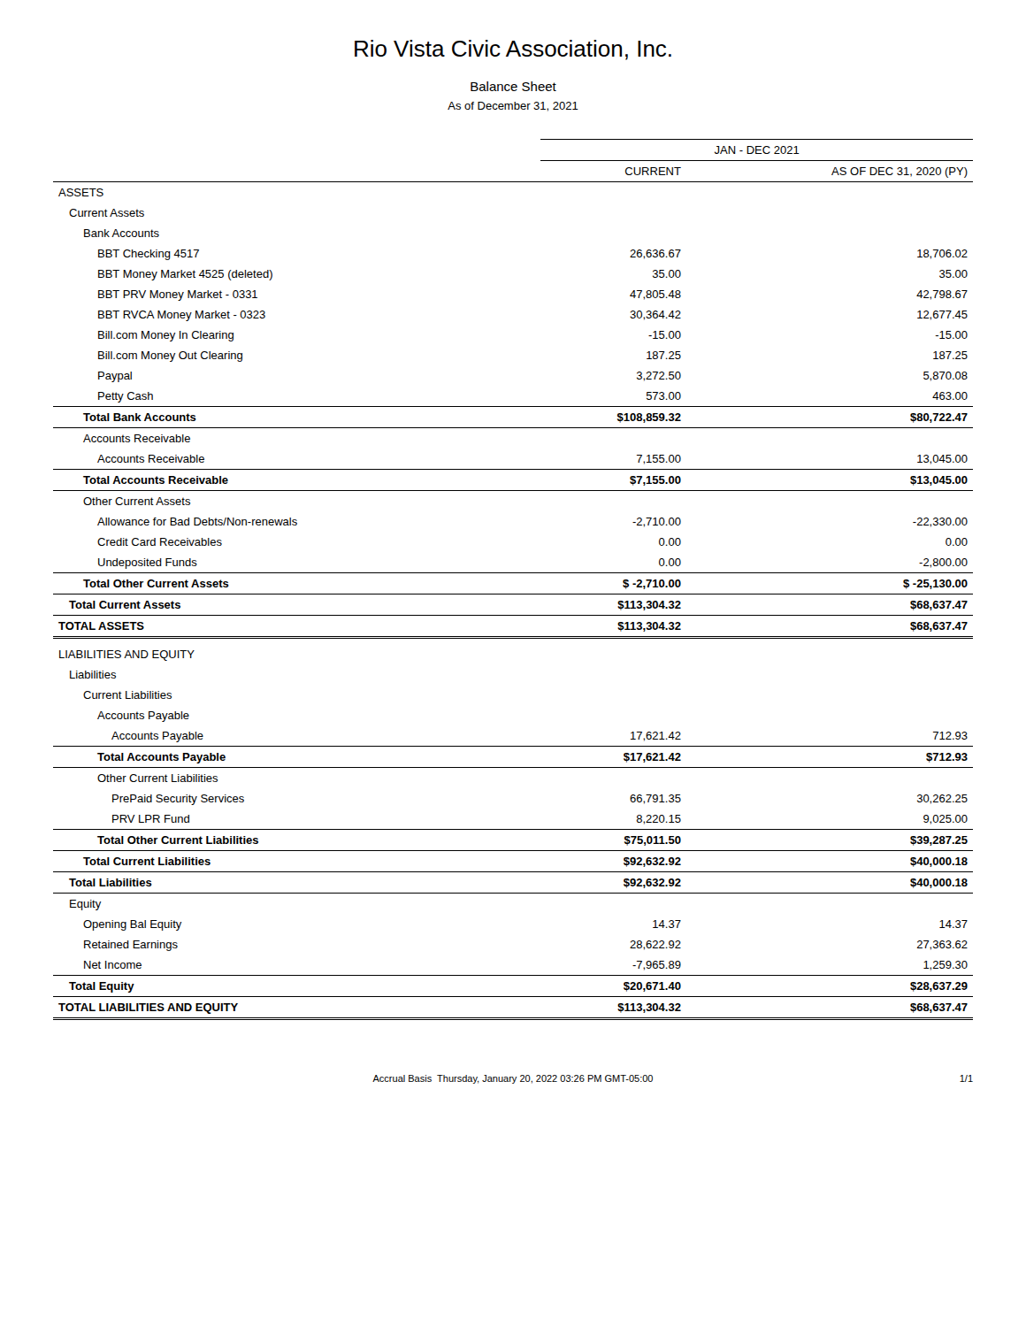Rio Vista Civic Association, Inc.
Balance Sheet
As of December 31, 2021
| | JAN - DEC 2021 |
| --- | --- |
| | CURRENT | AS OF DEC 31, 2020 (PY) |
| ASSETS | | |
| Current Assets | | |
| Bank Accounts | | |
| BBT Checking 4517 | 26,636.67 | 18,706.02 |
| BBT Money Market 4525 (deleted) | 35.00 | 35.00 |
| BBT PRV Money Market - 0331 | 47,805.48 | 42,798.67 |
| BBT RVCA Money Market - 0323 | 30,364.42 | 12,677.45 |
| Bill.com Money In Clearing | -15.00 | -15.00 |
| Bill.com Money Out Clearing | 187.25 | 187.25 |
| Paypal | 3,272.50 | 5,870.08 |
| Petty Cash | 573.00 | 463.00 |
| Total Bank Accounts | $108,859.32 | $80,722.47 |
| Accounts Receivable | | |
| Accounts Receivable | 7,155.00 | 13,045.00 |
| Total Accounts Receivable | $7,155.00 | $13,045.00 |
| Other Current Assets | | |
| Allowance for Bad Debts/Non-renewals | -2,710.00 | -22,330.00 |
| Credit Card Receivables | 0.00 | 0.00 |
| Undeposited Funds | 0.00 | -2,800.00 |
| Total Other Current Assets | $ -2,710.00 | $ -25,130.00 |
| Total Current Assets | $113,304.32 | $68,637.47 |
| TOTAL ASSETS | $113,304.32 | $68,637.47 |
| LIABILITIES AND EQUITY | | |
| Liabilities | | |
| Current Liabilities | | |
| Accounts Payable | | |
| Accounts Payable | 17,621.42 | 712.93 |
| Total Accounts Payable | $17,621.42 | $712.93 |
| Other Current Liabilities | | |
| PrePaid Security Services | 66,791.35 | 30,262.25 |
| PRV LPR Fund | 8,220.15 | 9,025.00 |
| Total Other Current Liabilities | $75,011.50 | $39,287.25 |
| Total Current Liabilities | $92,632.92 | $40,000.18 |
| Total Liabilities | $92,632.92 | $40,000.18 |
| Equity | | |
| Opening Bal Equity | 14.37 | 14.37 |
| Retained Earnings | 28,622.92 | 27,363.62 |
| Net Income | -7,965.89 | 1,259.30 |
| Total Equity | $20,671.40 | $28,637.29 |
| TOTAL LIABILITIES AND EQUITY | $113,304.32 | $68,637.47 |
Accrual Basis Thursday, January 20, 2022 03:26 PM GMT-05:00 1/1